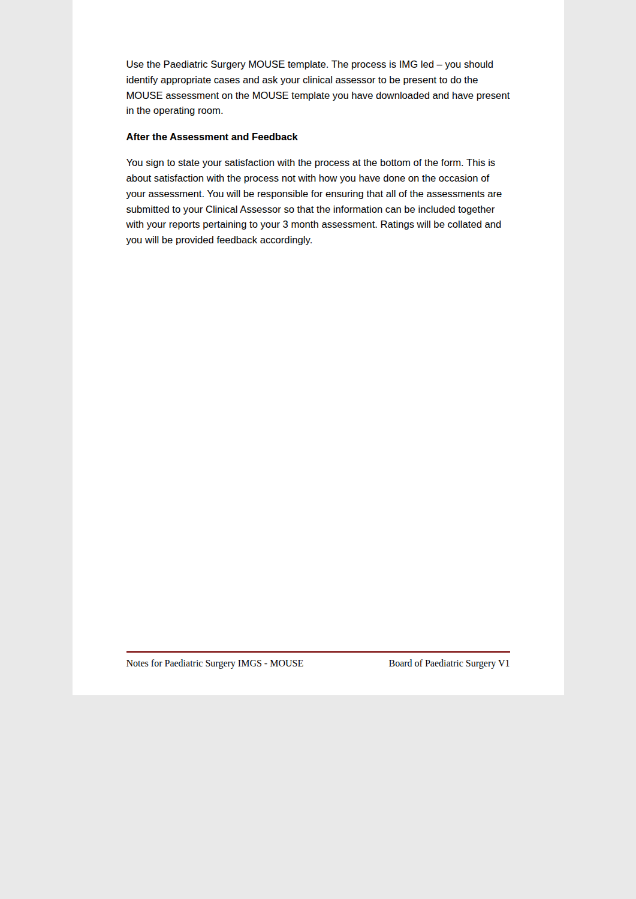Use the Paediatric Surgery MOUSE template. The process is IMG led – you should identify appropriate cases and ask your clinical assessor to be present to do the MOUSE assessment on the MOUSE template you have downloaded and have present in the operating room.
After the Assessment and Feedback
You sign to state your satisfaction with the process at the bottom of the form. This is about satisfaction with the process not with how you have done on the occasion of your assessment. You will be responsible for ensuring that all of the assessments are submitted to your Clinical Assessor so that the information can be included together with your reports pertaining to your 3 month assessment. Ratings will be collated and you will be provided feedback accordingly.
Notes for Paediatric Surgery IMGS - MOUSE Board of Paediatric Surgery V1